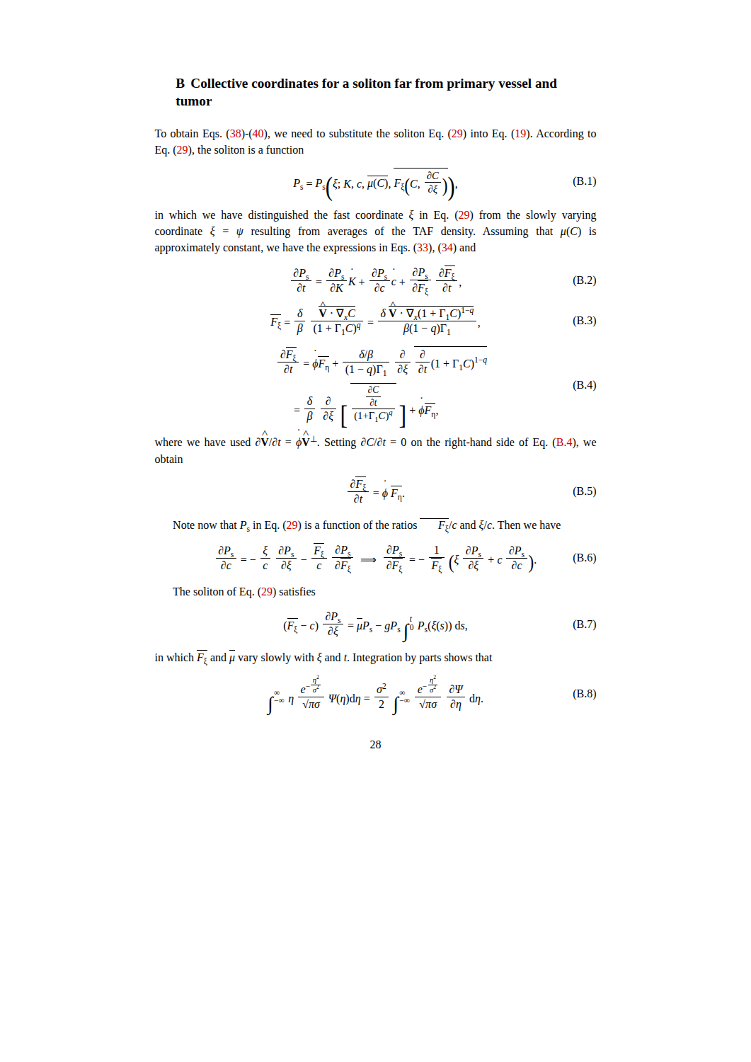BCollective coordinates for a soliton far from primary vessel and tumor
To obtain Eqs. (38)-(40), we need to substitute the soliton Eq. (29) into Eq. (19). According to Eq. (29), the soliton is a function
Ps = Ps(ξ; K, c, μ(C), Fξ(C, ∂C∂ξ)), (B.1)
in which we have distinguished the fast coordinate ξ in Eq. (29) from the slowly varying coordinate ξ = ψ resulting from averages of the TAF density. Assuming that μ(C) is approximately constant, we have the expressions in Eqs. (33), (34) and
∂Ps∂t = ∂Ps∂K K + ∂Ps∂c c + ∂Ps∂Fξ ∂Fξ∂t, (B.2)
Fξ = δβ V · ∇xC(1 + Γ1C)q = δ V · ∇x(1 + Γ1C)1−q β(1 − q)Γ1, (B.3)
∂Fξ∂t = ϕFη + δ/β(1 − q)Γ1 ∂∂ξ ∂∂t(1 + Γ1C)1−q = δβ ∂∂ξ [ ∂C∂t(1+Γ1C)q ] + ϕFη, (B.4)
where we have used ∂V/∂t = ϕV⊥. Setting ∂C/∂t = 0 on the right-hand side of Eq. (B.4), we obtain
∂Fξ∂t = ϕ Fη. (B.5)
Note now that Ps in Eq. (29) is a function of the ratios Fξ/c and ξ/c. Then we have
∂Ps∂c = − ξc ∂Ps∂ξ − Fξ c ∂Ps∂Fξ ⟹ ∂Ps∂Fξ = − 1 Fξ (ξ ∂Ps∂ξ + c ∂Ps∂c). (B.6)
The soliton of Eq. (29) satisfies
(Fξ − c) ∂Ps∂ξ = μPs − gPs ∫t 0 Ps(ξ(s)) ds, (B.7)
in which Fξ and μ vary slowly with ξ and t. Integration by parts shows that
∫∞−∞ η e−η2 σ2√πσ Ψ(η)dη = σ22 ∫∞−∞ e−η2 σ2√πσ ∂Ψ∂η dη. (B.8)
28